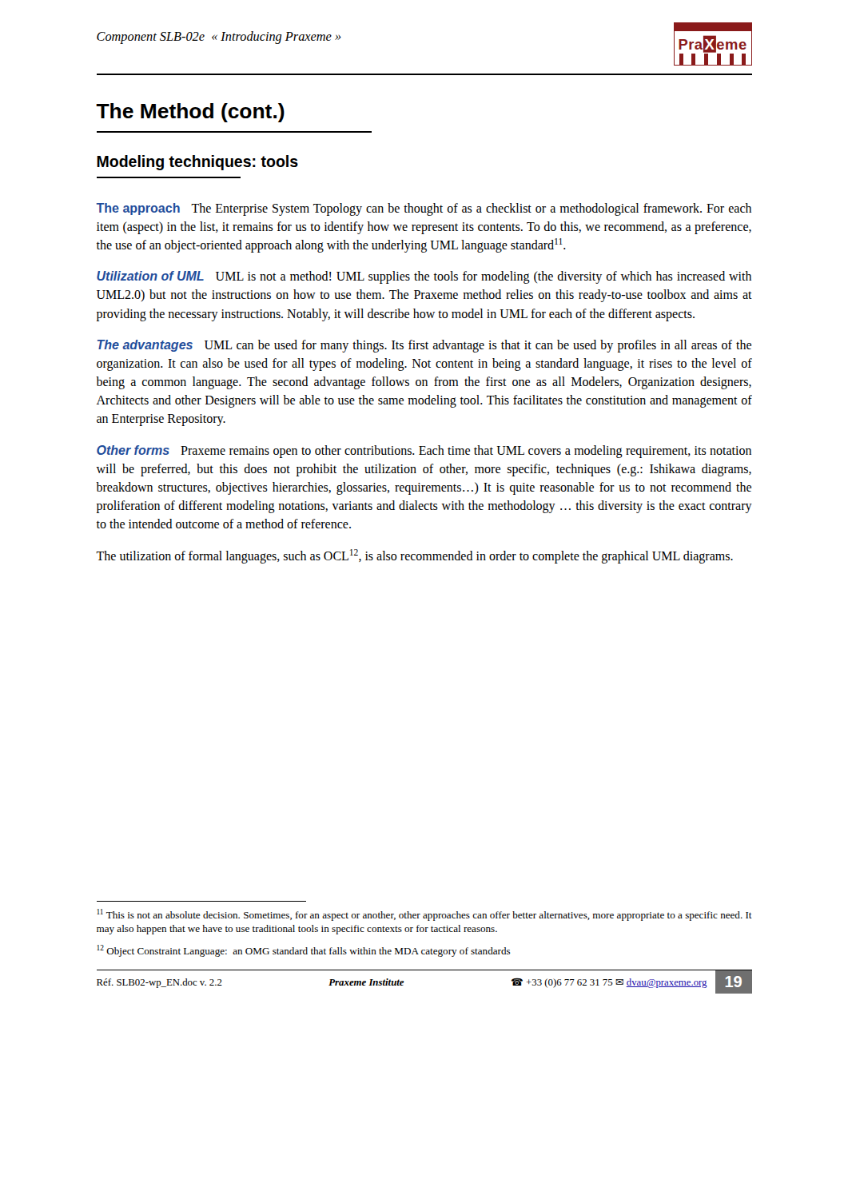Component SLB-02e « Introducing Praxeme »
PraXeme
The Method (cont.)
Modeling techniques: tools
The approach
The Enterprise System Topology can be thought of as a checklist or a methodological framework. For each item (aspect) in the list, it remains for us to identify how we represent its contents. To do this, we recommend, as a preference, the use of an object-oriented approach along with the underlying UML language standard11.
Utilization of UML
UML is not a method! UML supplies the tools for modeling (the diversity of which has increased with UML2.0) but not the instructions on how to use them. The Praxeme method relies on this ready-to-use toolbox and aims at providing the necessary instructions. Notably, it will describe how to model in UML for each of the different aspects.
The advantages
UML can be used for many things. Its first advantage is that it can be used by profiles in all areas of the organization. It can also be used for all types of modeling. Not content in being a standard language, it rises to the level of being a common language. The second advantage follows on from the first one as all Modelers, Organization designers, Architects and other Designers will be able to use the same modeling tool. This facilitates the constitution and management of an Enterprise Repository.
Other forms
Praxeme remains open to other contributions. Each time that UML covers a modeling requirement, its notation will be preferred, but this does not prohibit the utilization of other, more specific, techniques (e.g.: Ishikawa diagrams, breakdown structures, objectives hierarchies, glossaries, requirements…) It is quite reasonable for us to not recommend the proliferation of different modeling notations, variants and dialects with the methodology … this diversity is the exact contrary to the intended outcome of a method of reference.
The utilization of formal languages, such as OCL12, is also recommended in order to complete the graphical UML diagrams.
11 This is not an absolute decision. Sometimes, for an aspect or another, other approaches can offer better alternatives, more appropriate to a specific need. It may also happen that we have to use traditional tools in specific contexts or for tactical reasons.
12 Object Constraint Language: an OMG standard that falls within the MDA category of standards
Réf. SLB02-wp_EN.doc v. 2.2
Praxeme Institute
☎ +33 (0)6 77 62 31 75 ✉ dvau@praxeme.org
19